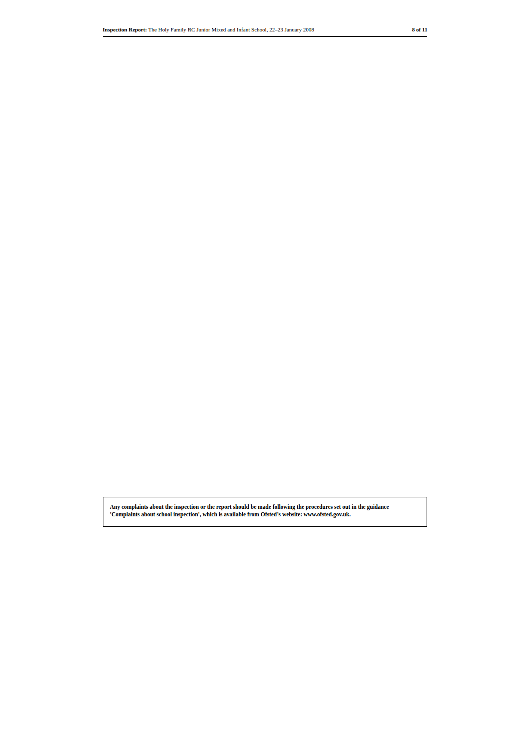Inspection Report: The Holy Family RC Junior Mixed and Infant School, 22–23 January 2008
8 of 11
Any complaints about the inspection or the report should be made following the procedures set out in the guidance 'Complaints about school inspection', which is available from Ofsted’s website: www.ofsted.gov.uk.